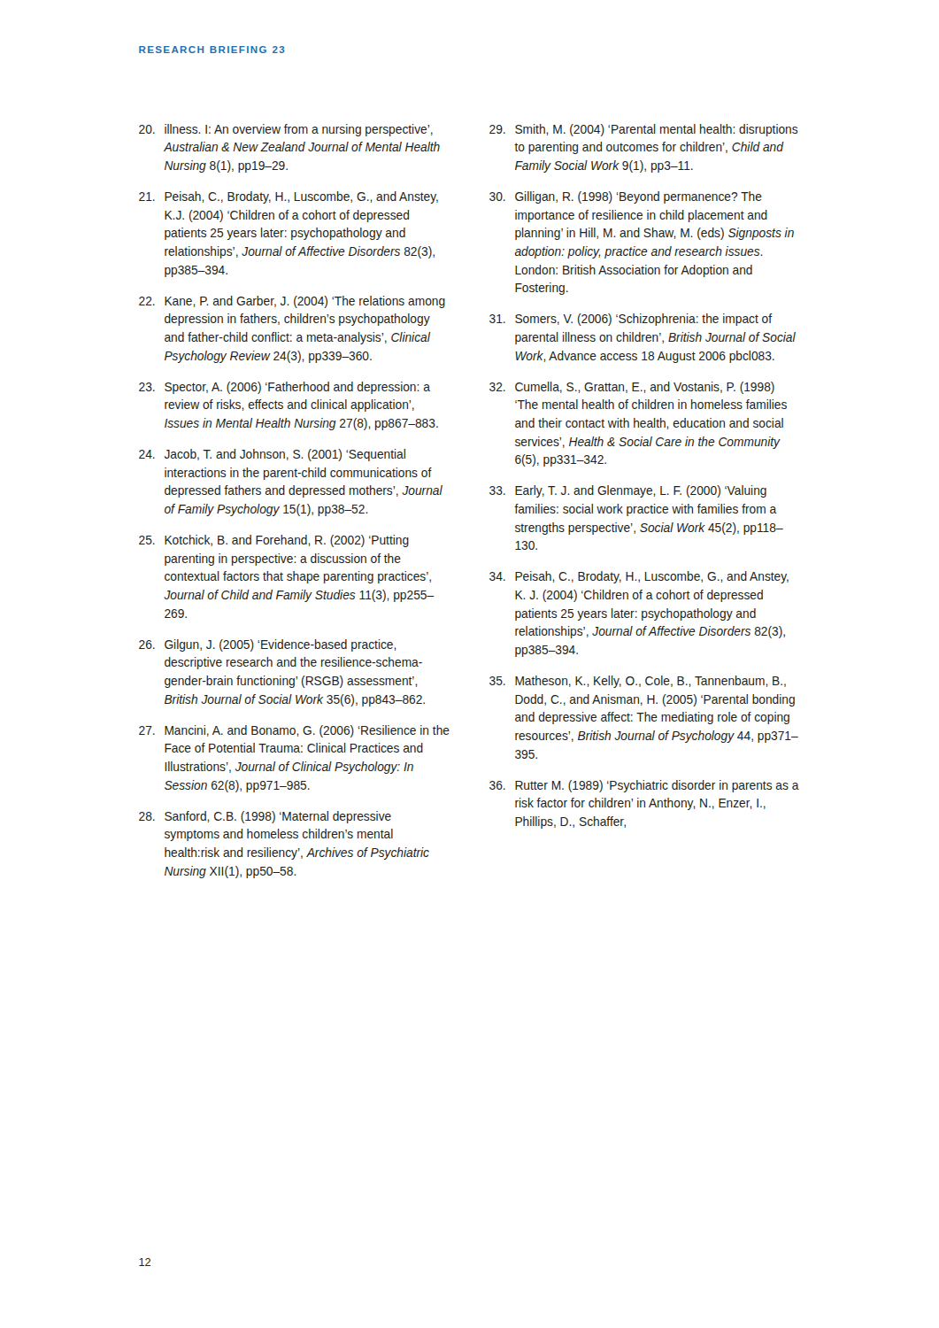Research Briefing 23
illness. I: An overview from a nursing perspective’, Australian & New Zealand Journal of Mental Health Nursing 8(1), pp19–29.
Peisah, C., Brodaty, H., Luscombe, G., and Anstey, K.J. (2004) ‘Children of a cohort of depressed patients 25 years later: psychopathology and relationships’, Journal of Affective Disorders 82(3), pp385–394.
Kane, P. and Garber, J. (2004) ‘The relations among depression in fathers, children’s psychopathology and father-child conflict: a meta-analysis’, Clinical Psychology Review 24(3), pp339–360.
Spector, A. (2006) ‘Fatherhood and depression: a review of risks, effects and clinical application’, Issues in Mental Health Nursing 27(8), pp867–883.
Jacob, T. and Johnson, S. (2001) ‘Sequential interactions in the parent-child communications of depressed fathers and depressed mothers’, Journal of Family Psychology 15(1), pp38–52.
Kotchick, B. and Forehand, R. (2002) ‘Putting parenting in perspective: a discussion of the contextual factors that shape parenting practices’, Journal of Child and Family Studies 11(3), pp255–269.
Gilgun, J. (2005) ‘Evidence-based practice, descriptive research and the resilience-schema-gender-brain functioning’ (RSGB) assessment’, British Journal of Social Work 35(6), pp843–862.
Mancini, A. and Bonamo, G. (2006) ‘Resilience in the Face of Potential Trauma: Clinical Practices and Illustrations’, Journal of Clinical Psychology: In Session 62(8), pp971–985.
Sanford, C.B. (1998) ‘Maternal depressive symptoms and homeless children’s mental health:risk and resiliency’, Archives of Psychiatric Nursing XII(1), pp50–58.
Smith, M. (2004) ‘Parental mental health: disruptions to parenting and outcomes for children’, Child and Family Social Work 9(1), pp3–11.
Gilligan, R. (1998) ‘Beyond permanence? The importance of resilience in child placement and planning’ in Hill, M. and Shaw, M. (eds) Signposts in adoption: policy, practice and research issues. London: British Association for Adoption and Fostering.
Somers, V. (2006) ‘Schizophrenia: the impact of parental illness on children’, British Journal of Social Work, Advance access 18 August 2006 pbcl083.
Cumella, S., Grattan, E., and Vostanis, P. (1998) ‘The mental health of children in homeless families and their contact with health, education and social services’, Health & Social Care in the Community 6(5), pp331–342.
Early, T. J. and Glenmaye, L. F. (2000) ‘Valuing families: social work practice with families from a strengths perspective’, Social Work 45(2), pp118–130.
Peisah, C., Brodaty, H., Luscombe, G., and Anstey, K. J. (2004) ‘Children of a cohort of depressed patients 25 years later: psychopathology and relationships’, Journal of Affective Disorders 82(3), pp385–394.
Matheson, K., Kelly, O., Cole, B., Tannenbaum, B., Dodd, C., and Anisman, H. (2005) ‘Parental bonding and depressive affect: The mediating role of coping resources’, British Journal of Psychology 44, pp371–395.
Rutter M. (1989) ‘Psychiatric disorder in parents as a risk factor for children’ in Anthony, N., Enzer, I., Phillips, D., Schaffer,
12